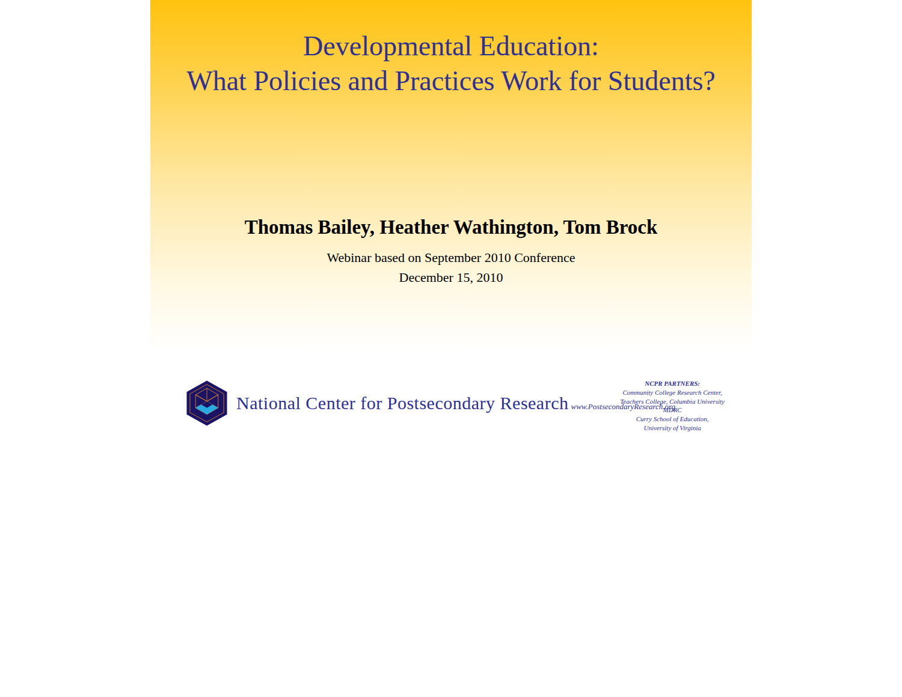Developmental Education:
What Policies and Practices Work for Students?
Thomas Bailey, Heather Wathington, Tom Brock
Webinar based on September 2010 Conference
December 15, 2010
National Center for Postsecondary Research www.PostsecondaryResearch.org
NCPR PARTNERS:
Community College Research Center,
Teachers College, Columbia University
MDRC
Curry School of Education,
University of Virginia